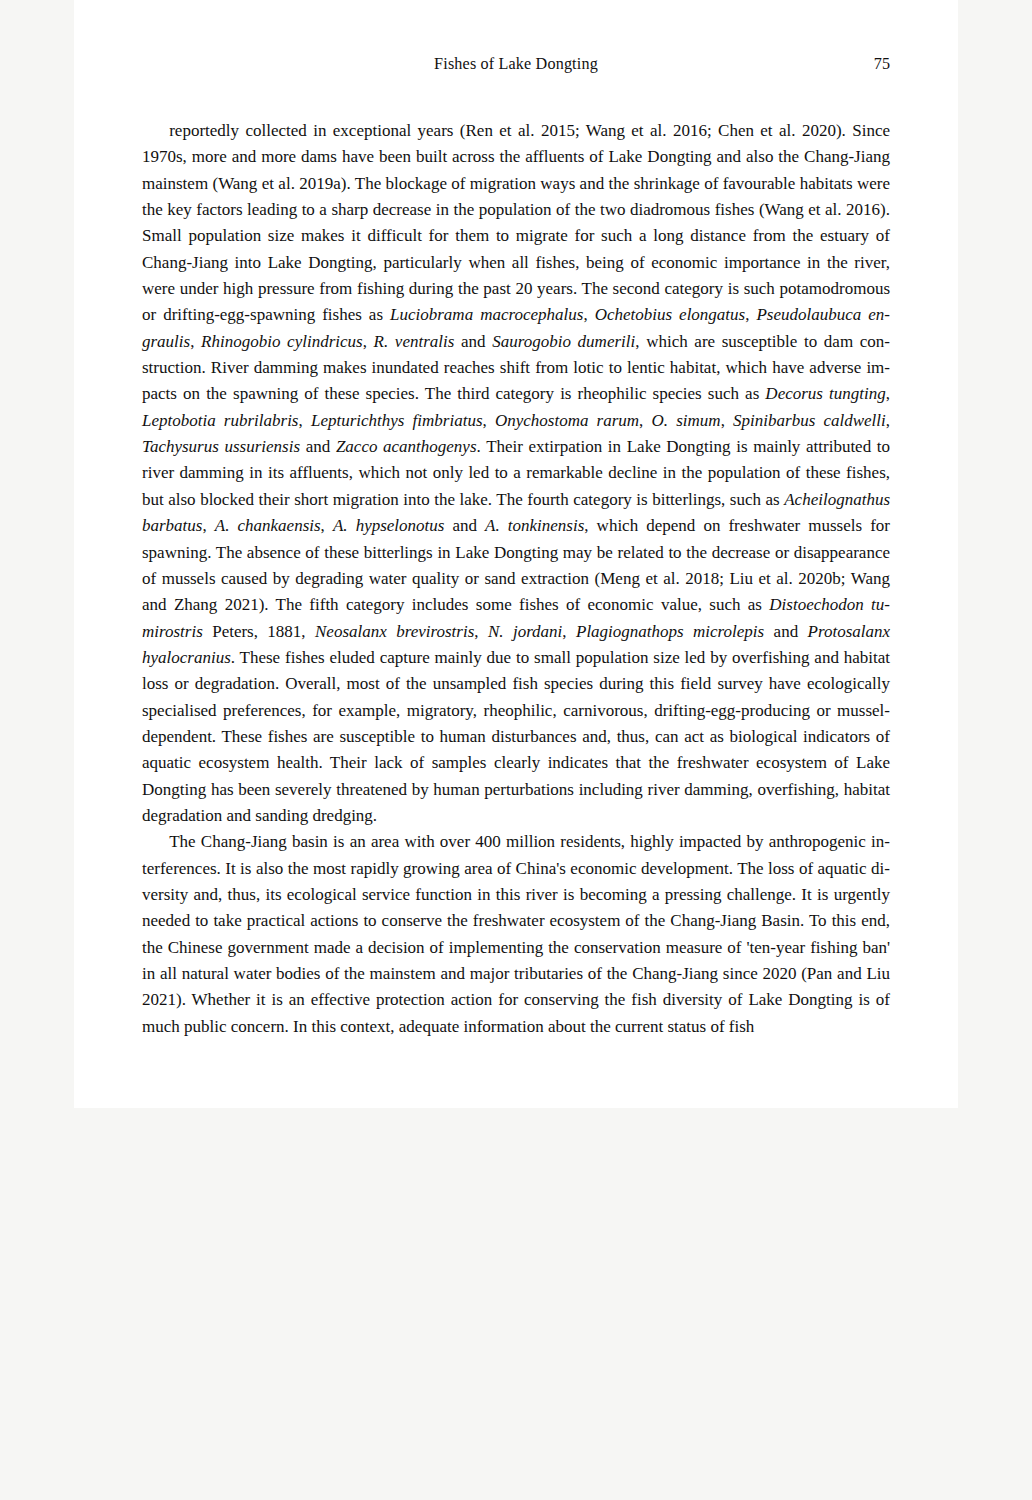Fishes of Lake Dongting 75
reportedly collected in exceptional years (Ren et al. 2015; Wang et al. 2016; Chen et al. 2020). Since 1970s, more and more dams have been built across the affluents of Lake Dongting and also the Chang-Jiang mainstem (Wang et al. 2019a). The blockage of migration ways and the shrinkage of favourable habitats were the key factors leading to a sharp decrease in the population of the two diadromous fishes (Wang et al. 2016). Small population size makes it difficult for them to migrate for such a long distance from the estuary of Chang-Jiang into Lake Dongting, particularly when all fishes, being of economic importance in the river, were under high pressure from fishing during the past 20 years. The second category is such potamodromous or drifting-egg-spawning fishes as Luciobrama macrocephalus, Ochetobius elongatus, Pseudolaubuca engraulis, Rhinogobio cylindricus, R. ventralis and Saurogobio dumerili, which are susceptible to dam construction. River damming makes inundated reaches shift from lotic to lentic habitat, which have adverse impacts on the spawning of these species. The third category is rheophilic species such as Decorus tungting, Leptobotia rubrilabris, Lepturichthys fimbriatus, Onychostoma rarum, O. simum, Spinibarbus caldwelli, Tachysurus ussuriensis and Zacco acanthogenys. Their extirpation in Lake Dongting is mainly attributed to river damming in its affluents, which not only led to a remarkable decline in the population of these fishes, but also blocked their short migration into the lake. The fourth category is bitterlings, such as Acheilognathus barbatus, A. chankaensis, A. hypselonotus and A. tonkinensis, which depend on freshwater mussels for spawning. The absence of these bitterlings in Lake Dongting may be related to the decrease or disappearance of mussels caused by degrading water quality or sand extraction (Meng et al. 2018; Liu et al. 2020b; Wang and Zhang 2021). The fifth category includes some fishes of economic value, such as Distoechodon tumirostris Peters, 1881, Neosalanx brevirostris, N. jordani, Plagiognathops microlepis and Protosalanx hyalocranius. These fishes eluded capture mainly due to small population size led by overfishing and habitat loss or degradation. Overall, most of the unsampled fish species during this field survey have ecologically specialised preferences, for example, migratory, rheophilic, carnivorous, drifting-egg-producing or mussel-dependent. These fishes are susceptible to human disturbances and, thus, can act as biological indicators of aquatic ecosystem health. Their lack of samples clearly indicates that the freshwater ecosystem of Lake Dongting has been severely threatened by human perturbations including river damming, overfishing, habitat degradation and sanding dredging.
The Chang-Jiang basin is an area with over 400 million residents, highly impacted by anthropogenic interferences. It is also the most rapidly growing area of China's economic development. The loss of aquatic diversity and, thus, its ecological service function in this river is becoming a pressing challenge. It is urgently needed to take practical actions to conserve the freshwater ecosystem of the Chang-Jiang Basin. To this end, the Chinese government made a decision of implementing the conservation measure of 'ten-year fishing ban' in all natural water bodies of the mainstem and major tributaries of the Chang-Jiang since 2020 (Pan and Liu 2021). Whether it is an effective protection action for conserving the fish diversity of Lake Dongting is of much public concern. In this context, adequate information about the current status of fish